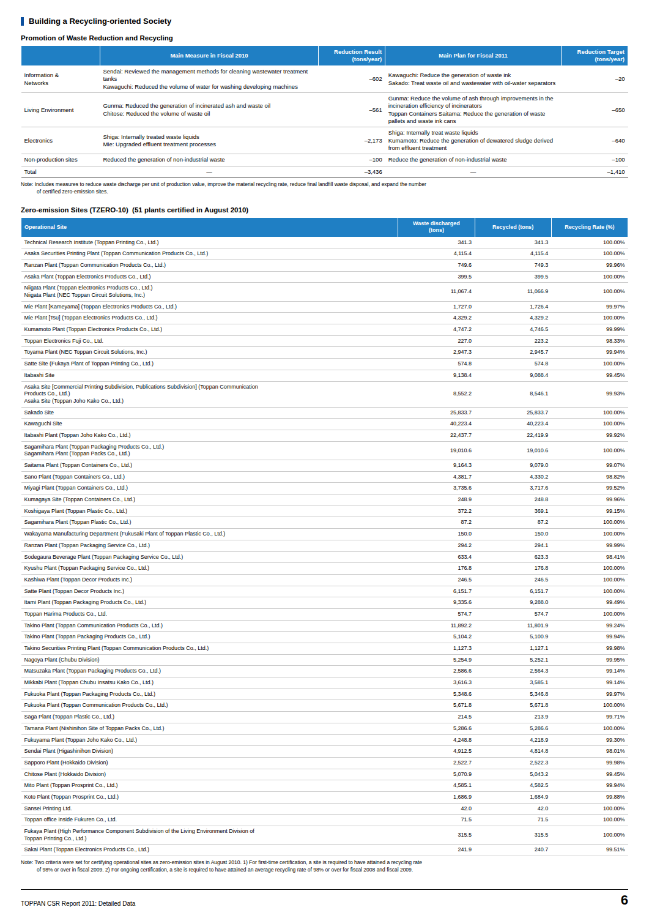Building a Recycling-oriented Society
Promotion of Waste Reduction and Recycling
| | Main Measure in Fiscal 2010 | Reduction Result (tons/year) | Main Plan for Fiscal 2011 | Reduction Target (tons/year) |
| --- | --- | --- | --- | --- |
| Information & Networks | Sendai: Reviewed the management methods for cleaning wastewater treatment tanks Kawaguchi: Reduced the volume of water for washing developing machines | –602 | Kawaguchi: Reduce the generation of waste ink Sakado: Treat waste oil and wastewater with oil-water separators | –20 |
| Living Environment | Gunma: Reduced the generation of incinerated ash and waste oil Chitose: Reduced the volume of waste oil | –561 | Gunma: Reduce the volume of ash through improvements in the incineration efficiency of incinerators Toppan Containers Saitama: Reduce the generation of waste pallets and waste ink cans | –650 |
| Electronics | Shiga: Internally treated waste liquids Mie: Upgraded effluent treatment processes | –2,173 | Shiga: Internally treat waste liquids Kumamoto: Reduce the generation of dewatered sludge derived from effluent treatment | –640 |
| Non-production sites | Reduced the generation of non-industrial waste | –100 | Reduce the generation of non-industrial waste | –100 |
| Total | — | –3,436 | — | –1,410 |
Note: Includes measures to reduce waste discharge per unit of production value, improve the material recycling rate, reduce final landfill waste disposal, and expand the number of certified zero-emission sites.
Zero-emission Sites (TZERO-10) (51 plants certified in August 2010)
| Operational Site | Waste discharged (tons) | Recycled (tons) | Recycling Rate (%) |
| --- | --- | --- | --- |
| Technical Research Institute (Toppan Printing Co., Ltd.) | 341.3 | 341.3 | 100.00% |
| Asaka Securities Printing Plant (Toppan Communication Products Co., Ltd.) | 4,115.4 | 4,115.4 | 100.00% |
| Ranzan Plant (Toppan Communication Products Co., Ltd.) | 749.6 | 749.3 | 99.96% |
| Asaka Plant (Toppan Electronics Products Co., Ltd.) | 399.5 | 399.5 | 100.00% |
| Niigata Plant (Toppan Electronics Products Co., Ltd.) Niigata Plant (NEC Toppan Circuit Solutions, Inc.) | 11,067.4 | 11,066.9 | 100.00% |
| Mie Plant [Kameyama] (Toppan Electronics Products Co., Ltd.) | 1,727.0 | 1,726.4 | 99.97% |
| Mie Plant [Tsu] (Toppan Electronics Products Co., Ltd.) | 4,329.2 | 4,329.2 | 100.00% |
| Kumamoto Plant (Toppan Electronics Products Co., Ltd.) | 4,747.2 | 4,746.5 | 99.99% |
| Toppan Electronics Fuji Co., Ltd. | 227.0 | 223.2 | 98.33% |
| Toyama Plant (NEC Toppan Circuit Solutions, Inc.) | 2,947.3 | 2,945.7 | 99.94% |
| Satte Site (Fukaya Plant of Toppan Printing Co., Ltd.) | 574.8 | 574.8 | 100.00% |
| Itabashi Site | 9,138.4 | 9,088.4 | 99.45% |
| Asaka Site [Commercial Printing Subdivision, Publications Subdivision] (Toppan Communication Products Co., Ltd.) Asaka Site (Toppan Joho Kako Co., Ltd.) | 8,552.2 | 8,546.1 | 99.93% |
| Sakado Site | 25,833.7 | 25,833.7 | 100.00% |
| Kawaguchi Site | 40,223.4 | 40,223.4 | 100.00% |
| Itabashi Plant (Toppan Joho Kako Co., Ltd.) | 22,437.7 | 22,419.9 | 99.92% |
| Sagamihara Plant (Toppan Packaging Products Co., Ltd.) Sagamihara Plant (Toppan Packs Co., Ltd.) | 19,010.6 | 19,010.6 | 100.00% |
| Saitama Plant (Toppan Containers Co., Ltd.) | 9,164.3 | 9,079.0 | 99.07% |
| Sano Plant (Toppan Containers Co., Ltd.) | 4,381.7 | 4,330.2 | 98.82% |
| Miyagi Plant (Toppan Containers Co., Ltd.) | 3,735.6 | 3,717.6 | 99.52% |
| Kumagaya Site (Toppan Containers Co., Ltd.) | 248.9 | 248.8 | 99.96% |
| Koshigaya Plant (Toppan Plastic Co., Ltd.) | 372.2 | 369.1 | 99.15% |
| Sagamihara Plant (Toppan Plastic Co., Ltd.) | 87.2 | 87.2 | 100.00% |
| Wakayama Manufacturing Department (Fukusaki Plant of Toppan Plastic Co., Ltd.) | 150.0 | 150.0 | 100.00% |
| Ranzan Plant (Toppan Packaging Service Co., Ltd.) | 294.2 | 294.1 | 99.99% |
| Sodegaura Beverage Plant (Toppan Packaging Service Co., Ltd.) | 633.4 | 623.3 | 98.41% |
| Kyushu Plant (Toppan Packaging Service Co., Ltd.) | 176.8 | 176.8 | 100.00% |
| Kashiwa Plant (Toppan Decor Products Inc.) | 246.5 | 246.5 | 100.00% |
| Satte Plant (Toppan Decor Products Inc.) | 6,151.7 | 6,151.7 | 100.00% |
| Itami Plant (Toppan Packaging Products Co., Ltd.) | 9,335.6 | 9,288.0 | 99.49% |
| Toppan Harima Products Co., Ltd. | 574.7 | 574.7 | 100.00% |
| Takino Plant (Toppan Communication Products Co., Ltd.) | 11,892.2 | 11,801.9 | 99.24% |
| Takino Plant (Toppan Packaging Products Co., Ltd.) | 5,104.2 | 5,100.9 | 99.94% |
| Takino Securities Printing Plant (Toppan Communication Products Co., Ltd.) | 1,127.3 | 1,127.1 | 99.98% |
| Nagoya Plant (Chubu Division) | 5,254.9 | 5,252.1 | 99.95% |
| Matsuzaka Plant (Toppan Packaging Products Co., Ltd.) | 2,586.6 | 2,564.3 | 99.14% |
| Mikkabi Plant (Toppan Chubu Insatsu Kako Co., Ltd.) | 3,616.3 | 3,585.1 | 99.14% |
| Fukuoka Plant (Toppan Packaging Products Co., Ltd.) | 5,348.6 | 5,346.8 | 99.97% |
| Fukuoka Plant (Toppan Communication Products Co., Ltd.) | 5,671.8 | 5,671.8 | 100.00% |
| Saga Plant (Toppan Plastic Co., Ltd.) | 214.5 | 213.9 | 99.71% |
| Tamana Plant (Nishinihon Site of Toppan Packs Co., Ltd.) | 5,286.6 | 5,286.6 | 100.00% |
| Fukuyama Plant (Toppan Joho Kako Co., Ltd.) | 4,248.8 | 4,218.9 | 99.30% |
| Sendai Plant (Higashinihon Division) | 4,912.5 | 4,814.8 | 98.01% |
| Sapporo Plant (Hokkaido Division) | 2,522.7 | 2,522.3 | 99.98% |
| Chitose Plant (Hokkaido Division) | 5,070.9 | 5,043.2 | 99.45% |
| Mito Plant (Toppan Prosprint Co., Ltd.) | 4,585.1 | 4,582.5 | 99.94% |
| Koto Plant (Toppan Prosprint Co., Ltd.) | 1,686.9 | 1,684.9 | 99.88% |
| Sansei Printing Ltd. | 42.0 | 42.0 | 100.00% |
| Toppan office inside Fukuren Co., Ltd. | 71.5 | 71.5 | 100.00% |
| Fukaya Plant (High Performance Component Subdivision of the Living Environment Division of Toppan Printing Co., Ltd.) | 315.5 | 315.5 | 100.00% |
| Sakai Plant (Toppan Electronics Products Co., Ltd.) | 241.9 | 240.7 | 99.51% |
Note: Two criteria were set for certifying operational sites as zero-emission sites in August 2010. 1) For first-time certification, a site is required to have attained a recycling rate of 98% or over in fiscal 2009. 2) For ongoing certification, a site is required to have attained an average recycling rate of 98% or over for fiscal 2008 and fiscal 2009.
TOPPAN CSR Report 2011: Detailed Data
6